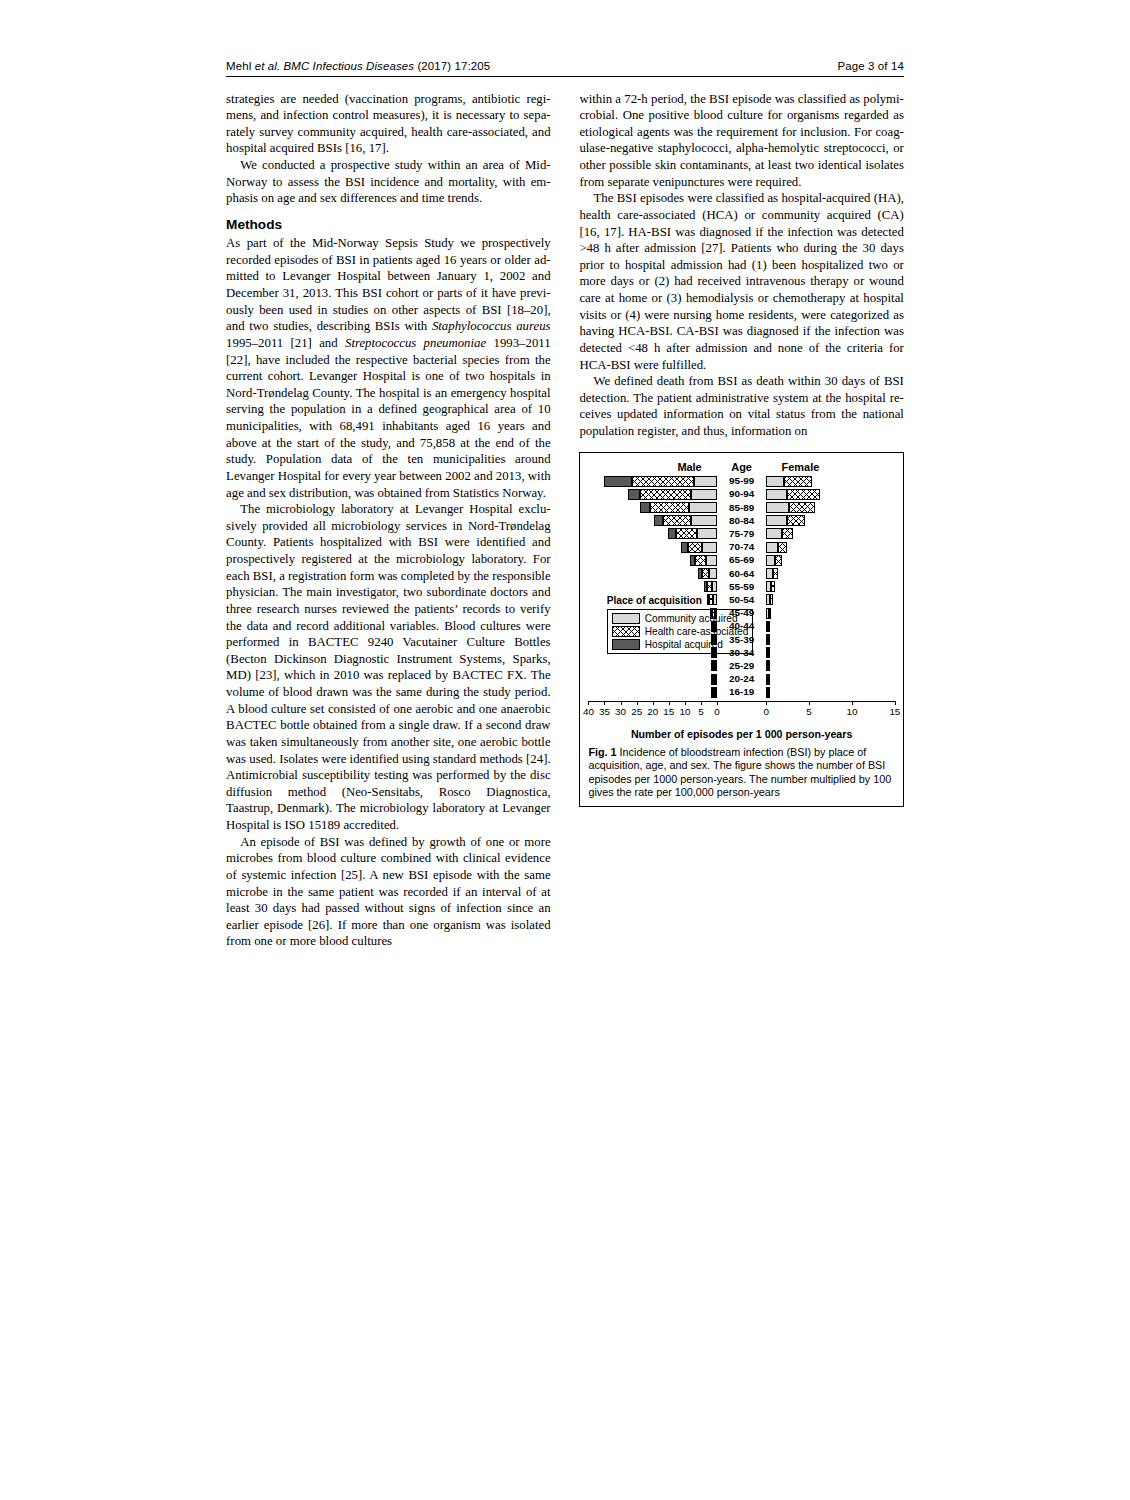Mehl et al. BMC Infectious Diseases (2017) 17:205
Page 3 of 14
strategies are needed (vaccination programs, antibiotic regimens, and infection control measures), it is necessary to separately survey community acquired, health care-associated, and hospital acquired BSIs [16, 17].
We conducted a prospective study within an area of Mid-Norway to assess the BSI incidence and mortality, with emphasis on age and sex differences and time trends.
Methods
As part of the Mid-Norway Sepsis Study we prospectively recorded episodes of BSI in patients aged 16 years or older admitted to Levanger Hospital between January 1, 2002 and December 31, 2013. This BSI cohort or parts of it have previously been used in studies on other aspects of BSI [18–20], and two studies, describing BSIs with Staphylococcus aureus 1995–2011 [21] and Streptococcus pneumoniae 1993–2011 [22], have included the respective bacterial species from the current cohort. Levanger Hospital is one of two hospitals in Nord-Trøndelag County. The hospital is an emergency hospital serving the population in a defined geographical area of 10 municipalities, with 68,491 inhabitants aged 16 years and above at the start of the study, and 75,858 at the end of the study. Population data of the ten municipalities around Levanger Hospital for every year between 2002 and 2013, with age and sex distribution, was obtained from Statistics Norway.
The microbiology laboratory at Levanger Hospital exclusively provided all microbiology services in Nord-Trøndelag County. Patients hospitalized with BSI were identified and prospectively registered at the microbiology laboratory. For each BSI, a registration form was completed by the responsible physician. The main investigator, two subordinate doctors and three research nurses reviewed the patients’ records to verify the data and record additional variables. Blood cultures were performed in BACTEC 9240 Vacutainer Culture Bottles (Becton Dickinson Diagnostic Instrument Systems, Sparks, MD) [23], which in 2010 was replaced by BACTEC FX. The volume of blood drawn was the same during the study period. A blood culture set consisted of one aerobic and one anaerobic BACTEC bottle obtained from a single draw. If a second draw was taken simultaneously from another site, one aerobic bottle was used. Isolates were identified using standard methods [24]. Antimicrobial susceptibility testing was performed by the disc diffusion method (Neo-Sensitabs, Rosco Diagnostica, Taastrup, Denmark). The microbiology laboratory at Levanger Hospital is ISO 15189 accredited.
An episode of BSI was defined by growth of one or more microbes from blood culture combined with clinical evidence of systemic infection [25]. A new BSI episode with the same microbe in the same patient was recorded if an interval of at least 30 days had passed without signs of infection since an earlier episode [26]. If more than one organism was isolated from one or more blood cultures
within a 72-h period, the BSI episode was classified as polymicrobial. One positive blood culture for organisms regarded as etiological agents was the requirement for inclusion. For coagulase-negative staphylococci, alpha-hemolytic streptococci, or other possible skin contaminants, at least two identical isolates from separate venipunctures were required.
The BSI episodes were classified as hospital-acquired (HA), health care-associated (HCA) or community acquired (CA) [16, 17]. HA-BSI was diagnosed if the infection was detected >48 h after admission [27]. Patients who during the 30 days prior to hospital admission had (1) been hospitalized two or more days or (2) had received intravenous therapy or wound care at home or (3) hemodialysis or chemotherapy at hospital visits or (4) were nursing home residents, were categorized as having HCA-BSI. CA-BSI was diagnosed if the infection was detected <48 h after admission and none of the criteria for HCA-BSI were fulfilled.
We defined death from BSI as death within 30 days of BSI detection. The patient administrative system at the hospital receives updated information on vital status from the national population register, and thus, information on
Male
Age
Female
95-99
90-94
85-89
80-84
75-79
70-74
65-69
60-64
55-59
50-54
45-49
40-44
35-39
30-34
25-29
20-24
16-19
Place of acquisition
Community acquired
Health care-associated
Hospital acquired
40
35
30
25
20
15
10
5
0
0
5
10
15
Number of episodes per 1 000 person-years
Fig. 1 Incidence of bloodstream infection (BSI) by place of acquisition, age, and sex. The figure shows the number of BSI episodes per 1000 person-years. The number multiplied by 100 gives the rate per 100,000 person-years